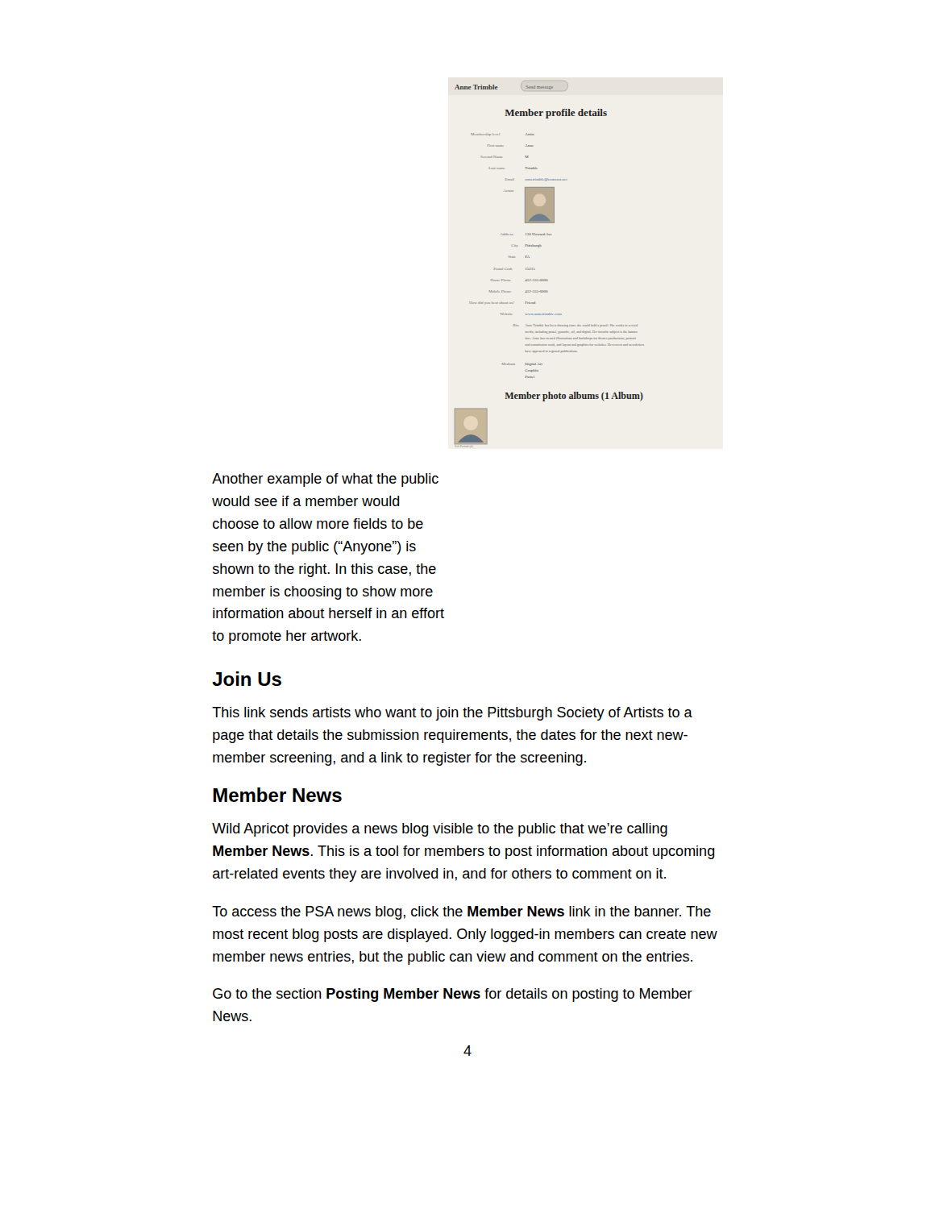Another example of what the public would see if a member would choose to allow more fields to be seen by the public (“Anyone”) is shown to the right. In this case, the member is choosing to show more information about herself in an effort to promote her artwork.
Join Us
This link sends artists who want to join the Pittsburgh Society of Artists to a page that details the submission requirements, the dates for the next new-member screening, and a link to register for the screening.
Member News
Wild Apricot provides a news blog visible to the public that we’re calling Member News. This is a tool for members to post information about upcoming art-related events they are involved in, and for others to comment on it.
To access the PSA news blog, click the Member News link in the banner. The most recent blog posts are displayed. Only logged-in members can create new member news entries, but the public can view and comment on the entries.
Go to the section Posting Member News for details on posting to Member News.
4